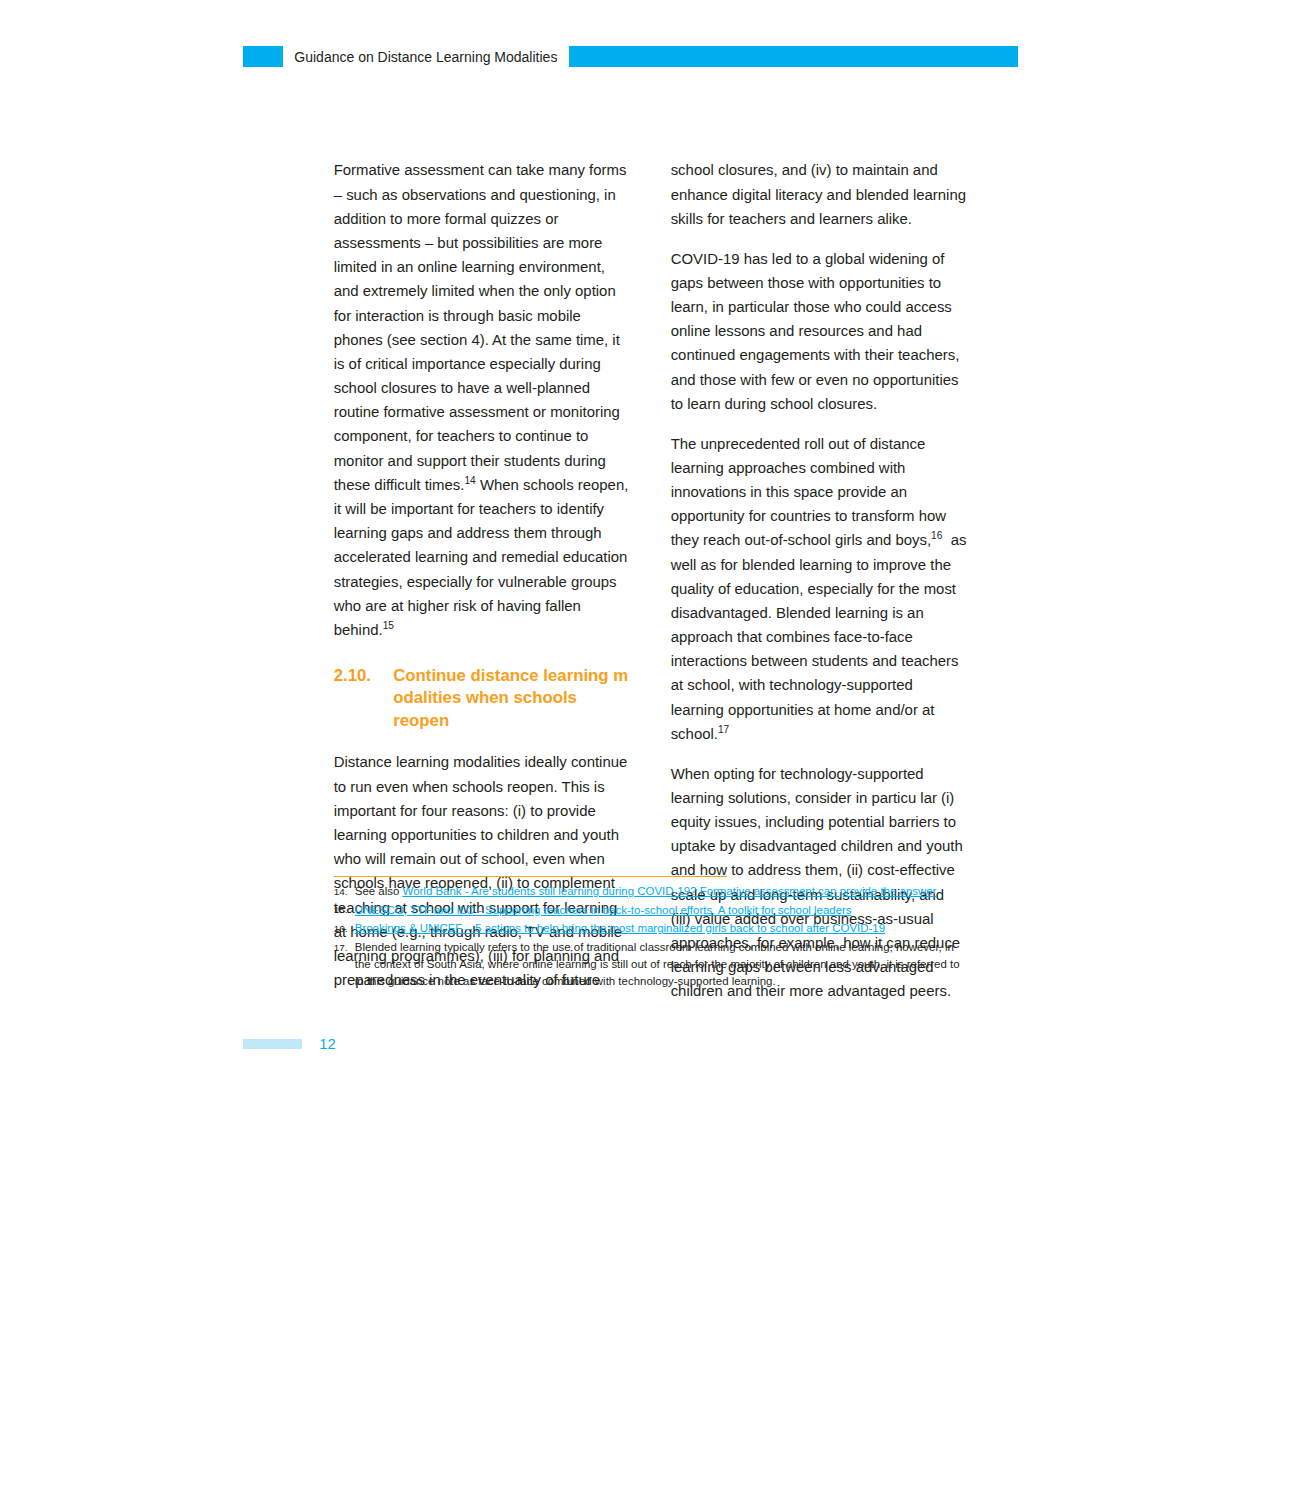Guidance on Distance Learning Modalities
Formative assessment can take many forms – such as observations and questioning, in addition to more formal quizzes or assessments – but possibilities are more limited in an online learning environment, and extremely limited when the only option for interaction is through basic mobile phones (see section 4). At the same time, it is of critical importance especially during school closures to have a well-planned routine formative assessment or monitoring component, for teachers to continue to monitor and support their students during these difficult times.14 When schools reopen, it will be important for teachers to identify learning gaps and address them through accelerated learning and remedial education strategies, especially for vulnerable groups who are at higher risk of having fallen behind.15
2.10. Continue distance learning m odalities when schools reopen
Distance learning modalities ideally continue to run even when schools reopen. This is important for four reasons: (i) to provide learning opportunities to children and youth who will remain out of school, even when schools have reopened, (ii) to complement teaching at school with support for learning at home (e.g., through radio, TV and mobile learning programmes), (iii) for planning and preparedness in the eventuality of future school closures, and (iv) to maintain and enhance digital literacy and blended learning skills for teachers and learners alike.
COVID-19 has led to a global widening of gaps between those with opportunities to learn, in particular those who could access online lessons and resources and had continued engagements with their teachers, and those with few or even no opportunities to learn during school closures.
The unprecedented roll out of distance learning approaches combined with innovations in this space provide an opportunity for countries to transform how they reach out-of-school girls and boys,16 as well as for blended learning to improve the quality of education, especially for the most disadvantaged. Blended learning is an approach that combines face-to-face interactions between students and teachers at school, with technology-supported learning opportunities at home and/or at school.17
When opting for technology-supported learning solutions, consider in particu lar (i) equity issues, including potential barriers to uptake by disadvantaged children and youth and how to address them, (ii) cost-effective scale up and long-term sustainability, and (iii) value added over business-as-usual approaches, for example, how it can reduce learning gaps between less advantaged children and their more advantaged peers.
14.
See also World Bank - Are students still learning during COVID-19? Formative assessment can provide the answer
15.
UNESCO, TTF and ILO - Supporting teachers in back-to-school efforts. A toolkit for school leaders
16.
Brookings & UNICEF – 5 actions to help bring the most marginalized girls back to school after COVID-19
17.
Blended learning typically refers to the use of traditional classroom learning combined with online learning; however, in the context of South Asia, where online learning is still out of reach for the majority of children and youth, it is referred to in this guidance note as face-to-face combined with technology-supported learning.
12